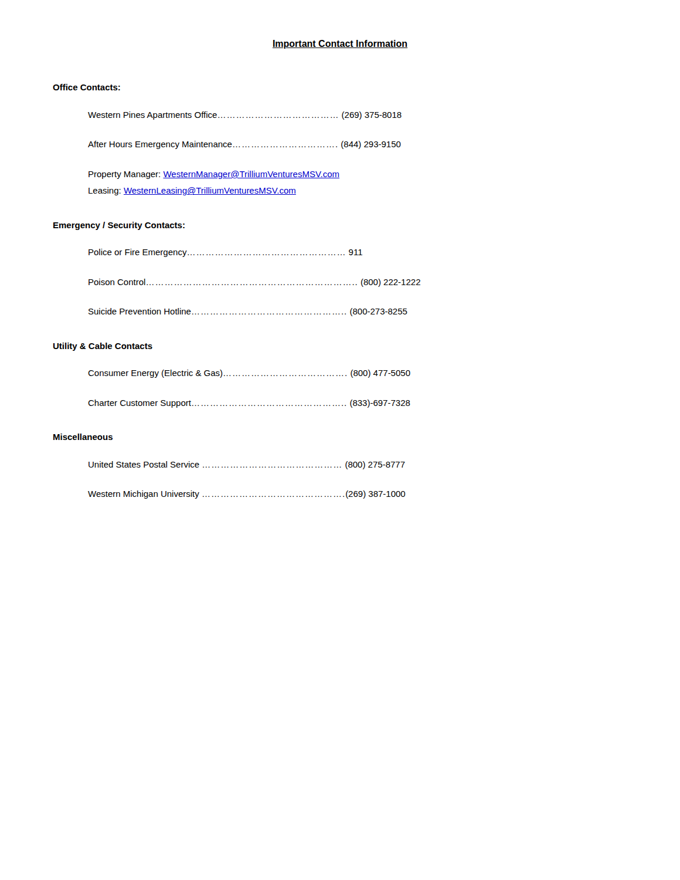Important Contact Information
Office Contacts:
Western Pines Apartments Office………………………………… (269) 375-8018
After Hours Emergency Maintenance……………………………. (844) 293-9150
Property Manager: WesternManager@TrilliumVenturesMSV.com
Leasing: WesternLeasing@TrilliumVenturesMSV.com
Emergency / Security Contacts:
Police or Fire Emergency…………………………………………… 911
Poison Control………………………………………………………….. (800) 222-1222
Suicide Prevention Hotline………………………………………….. (800-273-8255
Utility & Cable Contacts
Consumer Energy (Electric & Gas)…………………………………. (800) 477-5050
Charter Customer Support………………………………………….. (833)-697-7328
Miscellaneous
United States Postal Service ……………………………………… (800) 275-8777
Western Michigan University ……………………………………….(269) 387-1000